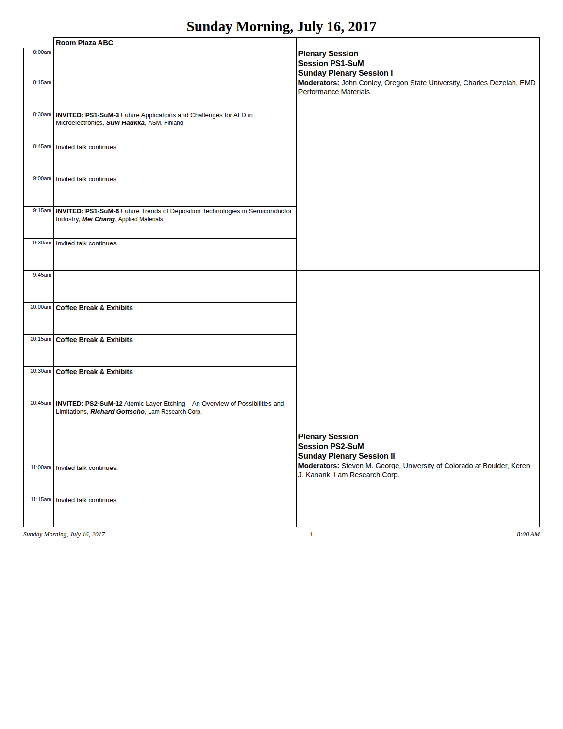Sunday Morning, July 16, 2017
| | Room Plaza ABC | |
| 8:00am | | Plenary Session Session PS1-SuM Sunday Plenary Session I Moderators: John Conley, Oregon State University, Charles Dezelah, EMD Performance Materials |
| 8:15am | |
| 8:30am | INVITED: PS1-SuM-3 Future Applications and Challenges for ALD in Microelectronics, Suvi Haukka , ASM, Finland |
| 8:45am | Invited talk continues. |
| 9:00am | Invited talk continues. |
| 9:15am | INVITED: PS1-SuM-6 Future Trends of Deposition Technologies in Semiconductor Industry, Mei Chang , Applied Materials |
| 9:30am | Invited talk continues. |
| 9:45am | | |
| 10:00am | Coffee Break & Exhibits |
| 10:15am | Coffee Break & Exhibits |
| 10:30am | Coffee Break & Exhibits |
| 10:45am | INVITED: PS2-SuM-12 Atomic Layer Etching – An Overview of Possibilities and Limitations, Richard Gottscho , Lam Research Corp. |
| | | Plenary Session Session PS2-SuM Sunday Plenary Session II Moderators: Steven M. George, University of Colorado at Boulder, Keren J. Kanarik, Lam Research Corp. |
| 11:00am | Invited talk continues. |
| 11:15am | Invited talk continues. |
Sunday Morning, July 16, 2017
4
8:00 AM